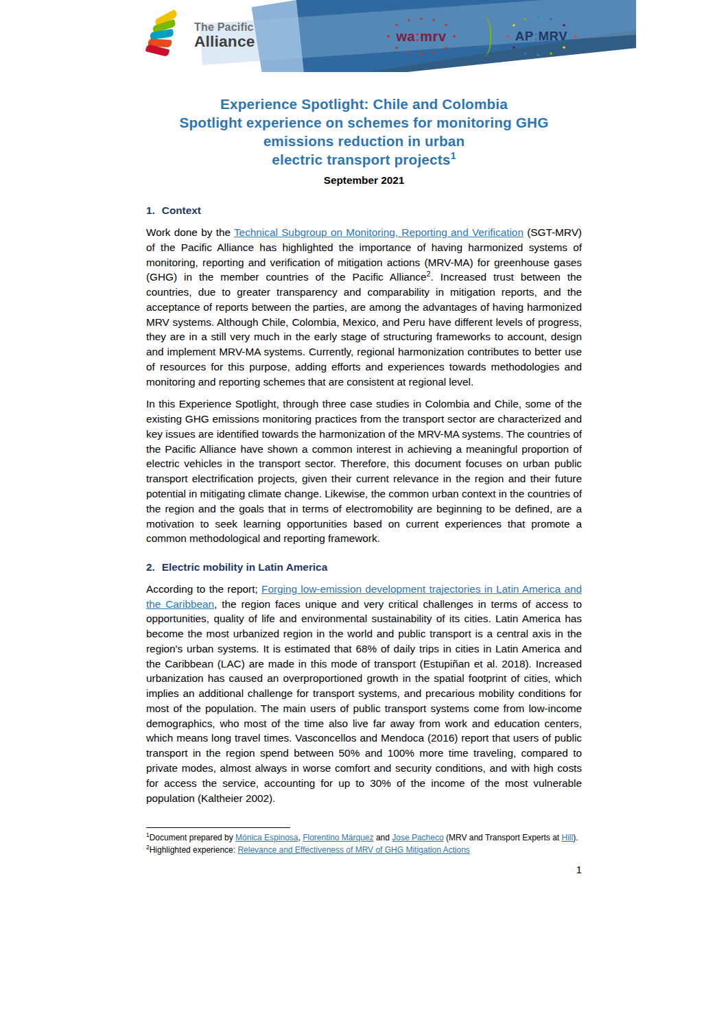The Pacific
Alliance
wa: mrv
AP: MRV
Experience Spotlight: Chile and Colombia Spotlight experience on schemes for monitoring GHG emissions reduction in urban electric transport projects1
September 2021
1. Context
Work done by the Technical Subgroup on Monitoring, Reporting and Verification (SGT-MRV) of the Pacific Alliance has highlighted the importance of having harmonized systems of monitoring, reporting and verification of mitigation actions (MRV-MA) for greenhouse gases (GHG) in the member countries of the Pacific Alliance2. Increased trust between the countries, due to greater transparency and comparability in mitigation reports, and the acceptance of reports between the parties, are among the advantages of having harmonized MRV systems. Although Chile, Colombia, Mexico, and Peru have different levels of progress, they are in a still very much in the early stage of structuring frameworks to account, design and implement MRV-MA systems. Currently, regional harmonization contributes to better use of resources for this purpose, adding efforts and experiences towards methodologies and monitoring and reporting schemes that are consistent at regional level.
In this Experience Spotlight, through three case studies in Colombia and Chile, some of the existing GHG emissions monitoring practices from the transport sector are characterized and key issues are identified towards the harmonization of the MRV-MA systems. The countries of the Pacific Alliance have shown a common interest in achieving a meaningful proportion of electric vehicles in the transport sector. Therefore, this document focuses on urban public transport electrification projects, given their current relevance in the region and their future potential in mitigating climate change. Likewise, the common urban context in the countries of the region and the goals that in terms of electromobility are beginning to be defined, are a motivation to seek learning opportunities based on current experiences that promote a common methodological and reporting framework.
2. Electric mobility in Latin America
According to the report; Forging low-emission development trajectories in Latin America and the Caribbean, the region faces unique and very critical challenges in terms of access to opportunities, quality of life and environmental sustainability of its cities. Latin America has become the most urbanized region in the world and public transport is a central axis in the region's urban systems. It is estimated that 68% of daily trips in cities in Latin America and the Caribbean (LAC) are made in this mode of transport (Estupiñan et al. 2018). Increased urbanization has caused an overproportioned growth in the spatial footprint of cities, which implies an additional challenge for transport systems, and precarious mobility conditions for most of the population. The main users of public transport systems come from low-income demographics, who most of the time also live far away from work and education centers, which means long travel times. Vasconcellos and Mendoca (2016) report that users of public transport in the region spend between 50% and 100% more time traveling, compared to private modes, almost always in worse comfort and security conditions, and with high costs for access the service, accounting for up to 30% of the income of the most vulnerable population (Kaltheier 2002).
1Document prepared by Mónica Espinosa, Florentino Márquez and Jose Pacheco (MRV and Transport Experts at Hill).
2Highlighted experience: Relevance and Effectiveness of MRV of GHG Mitigation Actions
1